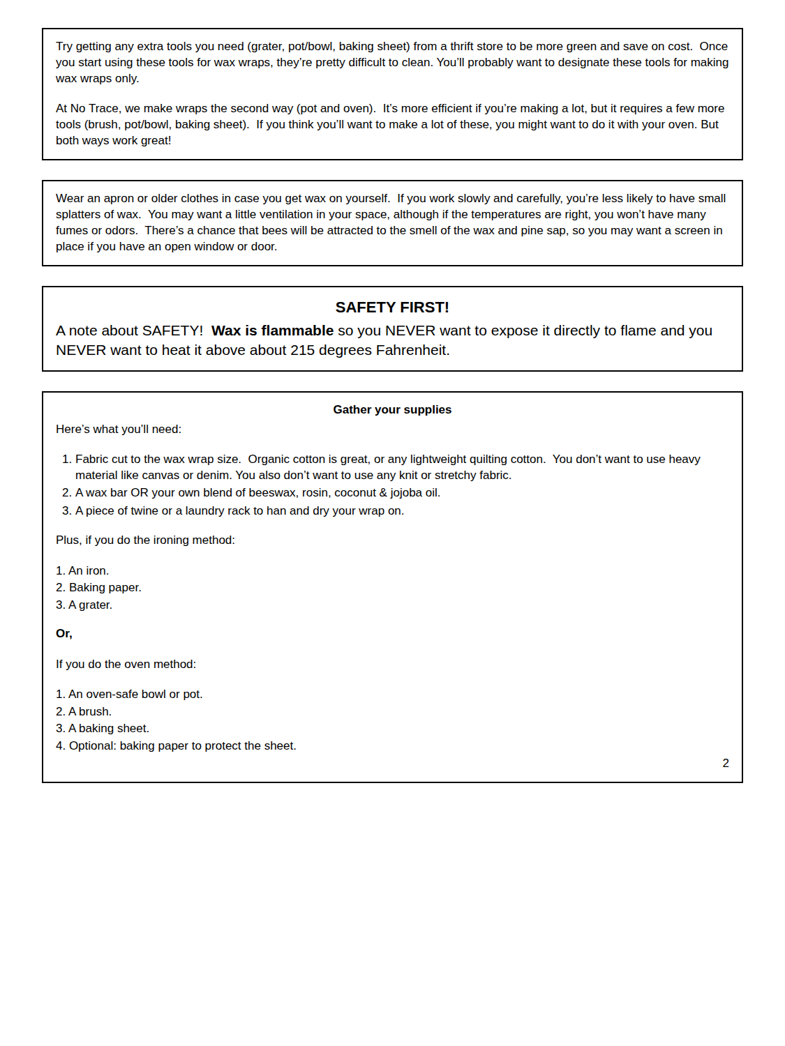Try getting any extra tools you need (grater, pot/bowl, baking sheet) from a thrift store to be more green and save on cost. Once you start using these tools for wax wraps, they’re pretty difficult to clean. You’ll probably want to designate these tools for making wax wraps only.
At No Trace, we make wraps the second way (pot and oven). It’s more efficient if you’re making a lot, but it requires a few more tools (brush, pot/bowl, baking sheet). If you think you’ll want to make a lot of these, you might want to do it with your oven. But both ways work great!
Wear an apron or older clothes in case you get wax on yourself. If you work slowly and carefully, you’re less likely to have small splatters of wax. You may want a little ventilation in your space, although if the temperatures are right, you won’t have many fumes or odors. There’s a chance that bees will be attracted to the smell of the wax and pine sap, so you may want a screen in place if you have an open window or door.
SAFETY FIRST!
A note about SAFETY! Wax is flammable so you NEVER want to expose it directly to flame and you NEVER want to heat it above about 215 degrees Fahrenheit.
Gather your supplies
Here’s what you’ll need:
Fabric cut to the wax wrap size. Organic cotton is great, or any lightweight quilting cotton. You don’t want to use heavy material like canvas or denim. You also don’t want to use any knit or stretchy fabric.
A wax bar OR your own blend of beeswax, rosin, coconut & jojoba oil.
A piece of twine or a laundry rack to han and dry your wrap on.
Plus, if you do the ironing method:
1. An iron.
2. Baking paper.
3. A grater.
Or,
If you do the oven method:
1. An oven-safe bowl or pot.
2. A brush.
3. A baking sheet.
4. Optional: baking paper to protect the sheet.
2